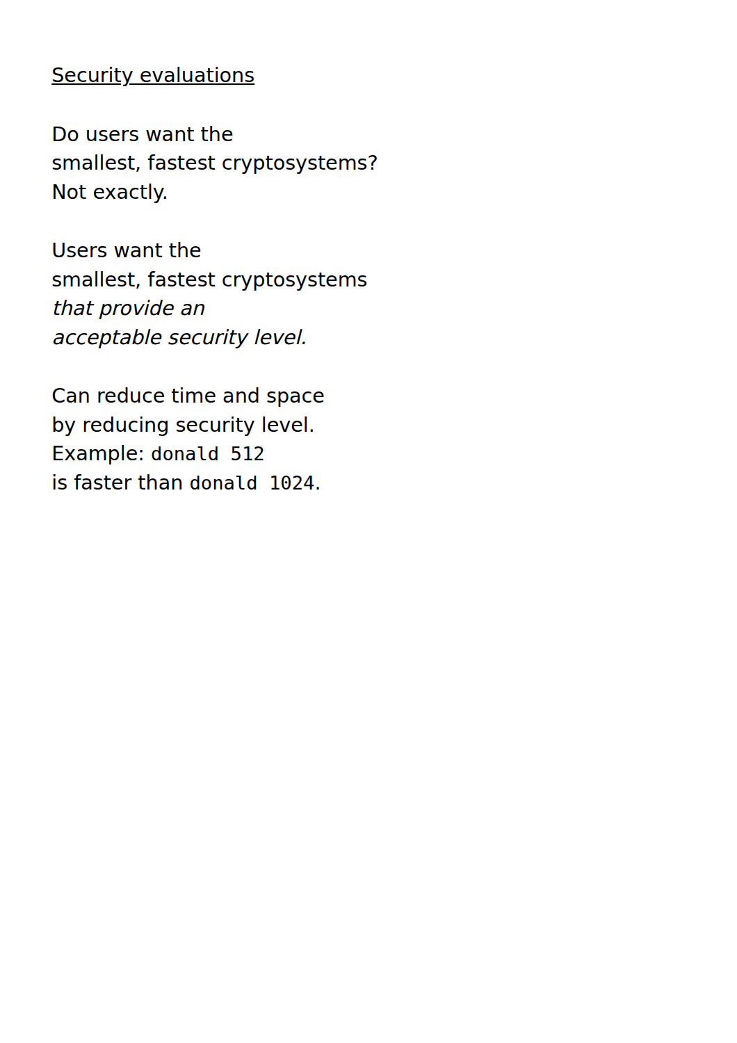Security evaluations
Do users want the
smallest, fastest cryptosystems?
Not exactly.
Users want the
smallest, fastest cryptosystems
that provide an
acceptable security level.
Can reduce time and space
by reducing security level.
Example: donald 512
is faster than donald 1024.